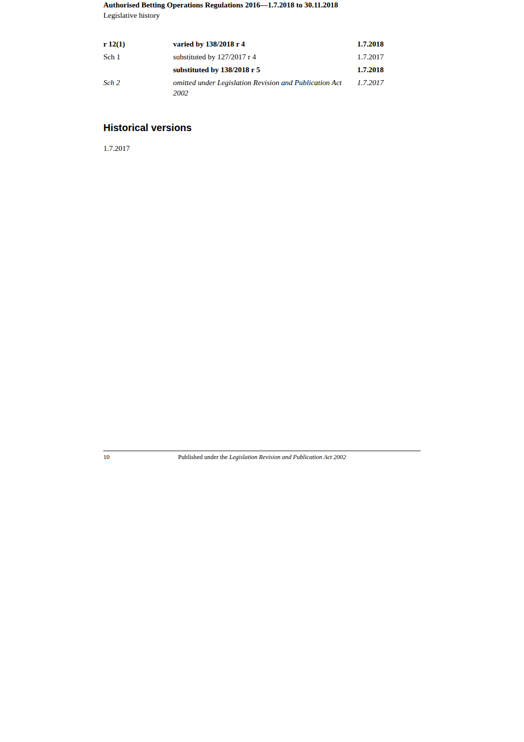Authorised Betting Operations Regulations 2016—1.7.2018 to 30.11.2018
Legislative history
| r 12(1) | varied by 138/2018 r 4 | 1.7.2018 |
| Sch 1 | substituted by 127/2017 r 4 | 1.7.2017 |
| | substituted by 138/2018 r 5 | 1.7.2018 |
| Sch 2 | omitted under Legislation Revision and Publication Act 2002 | 1.7.2017 |
Historical versions
1.7.2017
10
Published under the Legislation Revision and Publication Act 2002